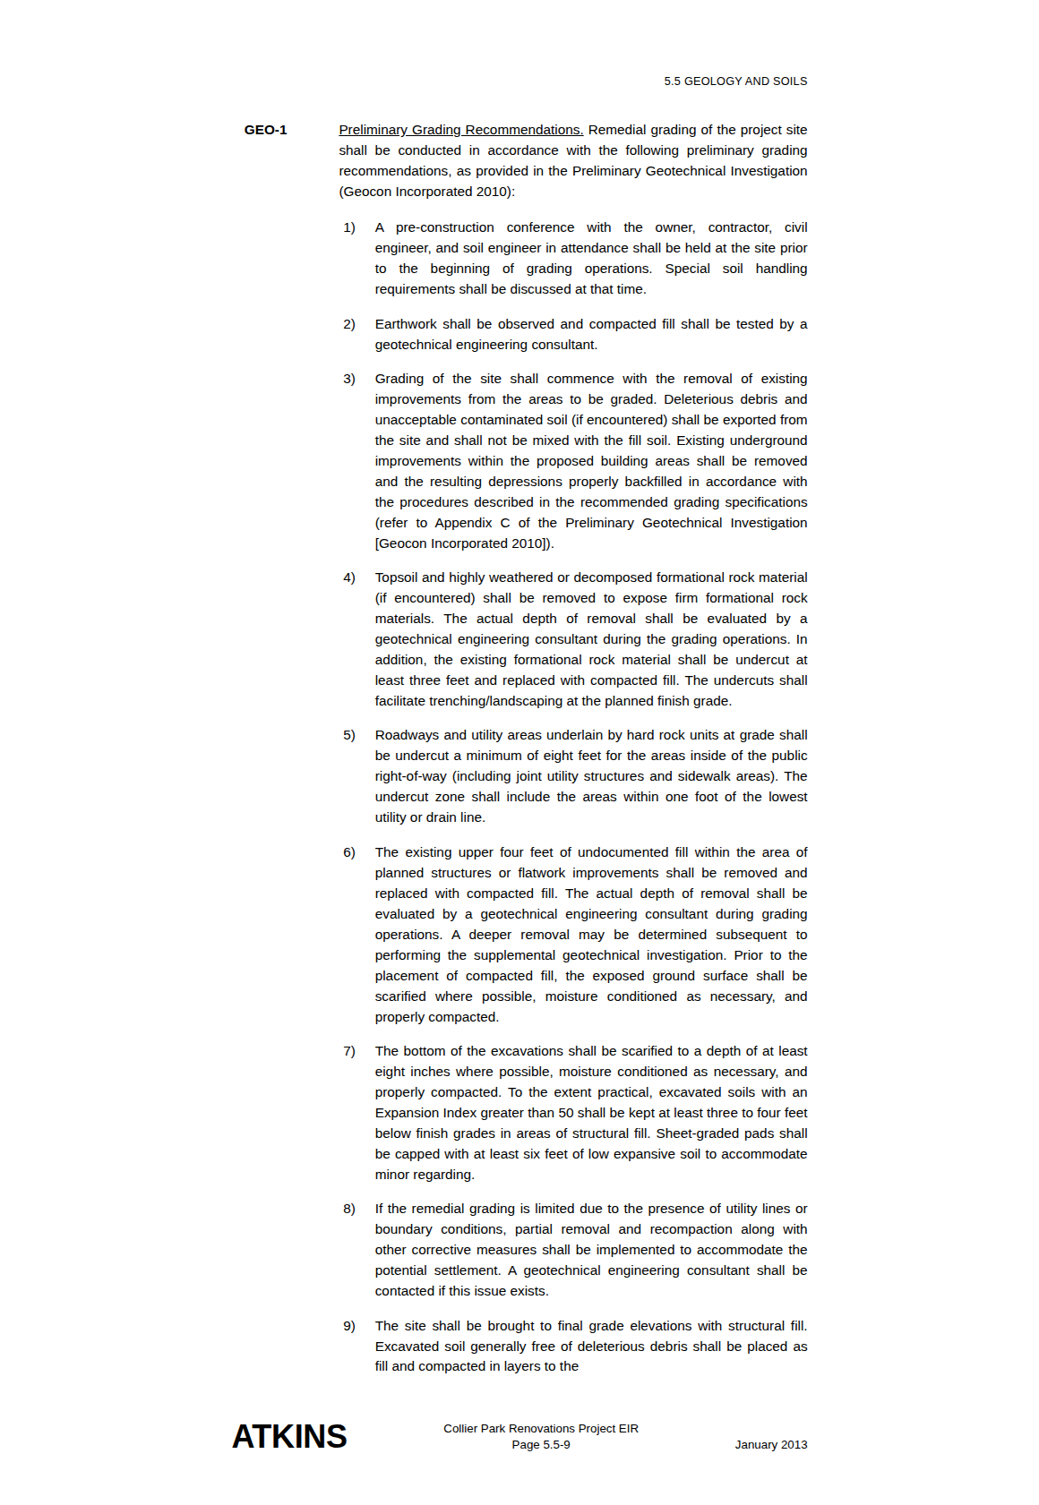5.5 GEOLOGY AND SOILS
GEO-1
Preliminary Grading Recommendations. Remedial grading of the project site shall be conducted in accordance with the following preliminary grading recommendations, as provided in the Preliminary Geotechnical Investigation (Geocon Incorporated 2010):
A pre-construction conference with the owner, contractor, civil engineer, and soil engineer in attendance shall be held at the site prior to the beginning of grading operations. Special soil handling requirements shall be discussed at that time.
Earthwork shall be observed and compacted fill shall be tested by a geotechnical engineering consultant.
Grading of the site shall commence with the removal of existing improvements from the areas to be graded. Deleterious debris and unacceptable contaminated soil (if encountered) shall be exported from the site and shall not be mixed with the fill soil. Existing underground improvements within the proposed building areas shall be removed and the resulting depressions properly backfilled in accordance with the procedures described in the recommended grading specifications (refer to Appendix C of the Preliminary Geotechnical Investigation [Geocon Incorporated 2010]).
Topsoil and highly weathered or decomposed formational rock material (if encountered) shall be removed to expose firm formational rock materials. The actual depth of removal shall be evaluated by a geotechnical engineering consultant during the grading operations. In addition, the existing formational rock material shall be undercut at least three feet and replaced with compacted fill. The undercuts shall facilitate trenching/landscaping at the planned finish grade.
Roadways and utility areas underlain by hard rock units at grade shall be undercut a minimum of eight feet for the areas inside of the public right-of-way (including joint utility structures and sidewalk areas). The undercut zone shall include the areas within one foot of the lowest utility or drain line.
The existing upper four feet of undocumented fill within the area of planned structures or flatwork improvements shall be removed and replaced with compacted fill. The actual depth of removal shall be evaluated by a geotechnical engineering consultant during grading operations. A deeper removal may be determined subsequent to performing the supplemental geotechnical investigation. Prior to the placement of compacted fill, the exposed ground surface shall be scarified where possible, moisture conditioned as necessary, and properly compacted.
The bottom of the excavations shall be scarified to a depth of at least eight inches where possible, moisture conditioned as necessary, and properly compacted. To the extent practical, excavated soils with an Expansion Index greater than 50 shall be kept at least three to four feet below finish grades in areas of structural fill. Sheet-graded pads shall be capped with at least six feet of low expansive soil to accommodate minor regarding.
If the remedial grading is limited due to the presence of utility lines or boundary conditions, partial removal and recompaction along with other corrective measures shall be implemented to accommodate the potential settlement. A geotechnical engineering consultant shall be contacted if this issue exists.
The site shall be brought to final grade elevations with structural fill. Excavated soil generally free of deleterious debris shall be placed as fill and compacted in layers to the
ATKINS
Collier Park Renovations Project EIR
Page 5.5-9
January 2013